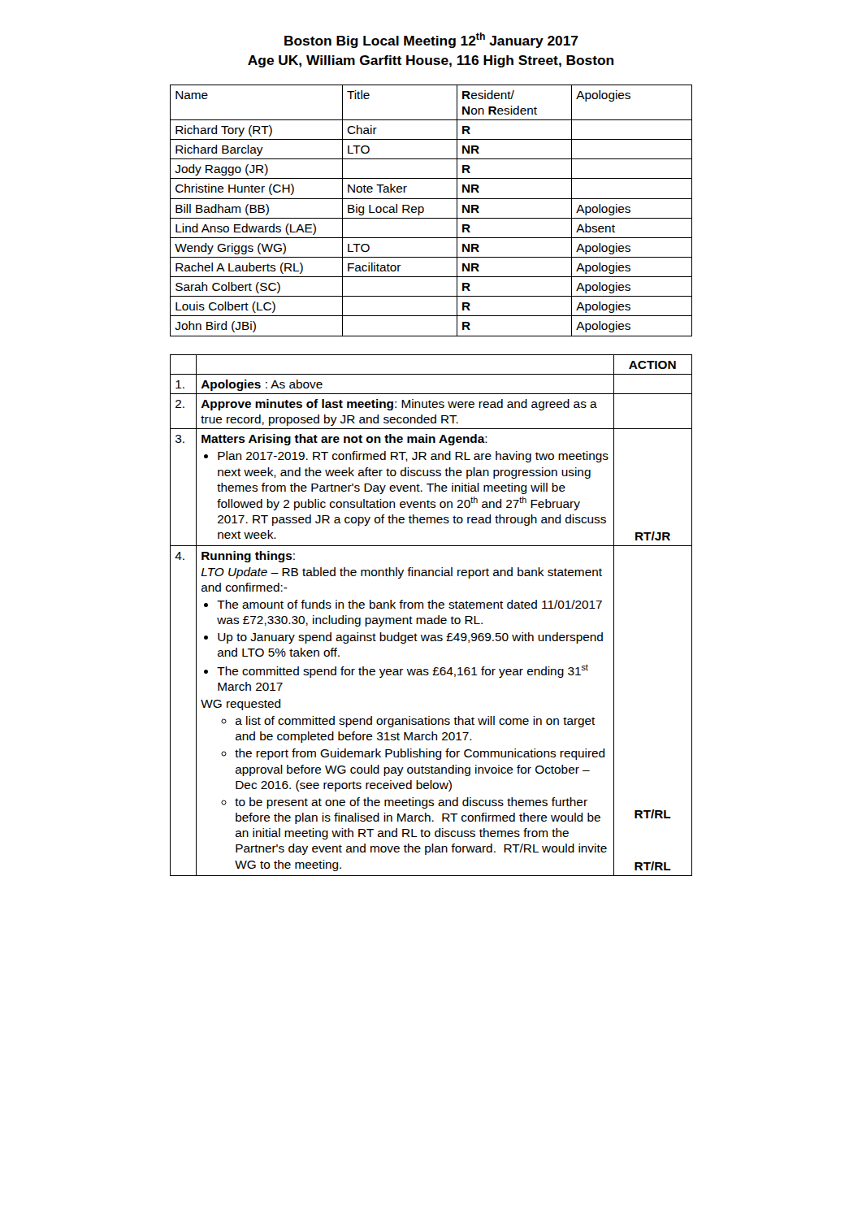Boston Big Local Meeting 12th January 2017
Age UK, William Garfitt House, 116 High Street, Boston
| Name | Title | R esident/ N on R esident | Apologies |
| Richard Tory (RT) | Chair | R | |
| Richard Barclay | LTO | NR | |
| Jody Raggo (JR) | | R | |
| Christine Hunter (CH) | Note Taker | NR | |
| Bill Badham (BB) | Big Local Rep | NR | Apologies |
| Lind Anso Edwards (LAE) | | R | Absent |
| Wendy Griggs (WG) | LTO | NR | Apologies |
| Rachel A Lauberts (RL) | Facilitator | NR | Apologies |
| Sarah Colbert (SC) | | R | Apologies |
| Louis Colbert (LC) | | R | Apologies |
| John Bird (JBi) | | R | Apologies |
| | | ACTION |
| 1. | Apologies : As above | |
| 2. | Approve minutes of last meeting : Minutes were read and agreed as a true record, proposed by JR and seconded RT. | |
| 3. | Matters Arising that are not on the main Agenda : Plan 2017-2019. RT confirmed RT, JR and RL are having two meetings next week, and the week after to discuss the plan progression using themes from the Partner's Day event. The initial meeting will be followed by 2 public consultation events on 20 th and 27 th February 2017. RT passed JR a copy of the themes to read through and discuss next week. | RT/JR |
| 4. | Running things : LTO Update – RB tabled the monthly financial report and bank statement and confirmed:- The amount of funds in the bank from the statement dated 11/01/2017 was £72,330.30, including payment made to RL. Up to January spend against budget was £49,969.50 with underspend and LTO 5% taken off. The committed spend for the year was £64,161 for year ending 31 st March 2017 WG requested a list of committed spend organisations that will come in on target and be completed before 31st March 2017. the report from Guidemark Publishing for Communications required approval before WG could pay outstanding invoice for October – Dec 2016. (see reports received below) to be present at one of the meetings and discuss themes further before the plan is finalised in March. RT confirmed there would be an initial meeting with RT and RL to discuss themes from the Partner's day event and move the plan forward. RT/RL would invite WG to the meeting. | RT/RL RT/RL |